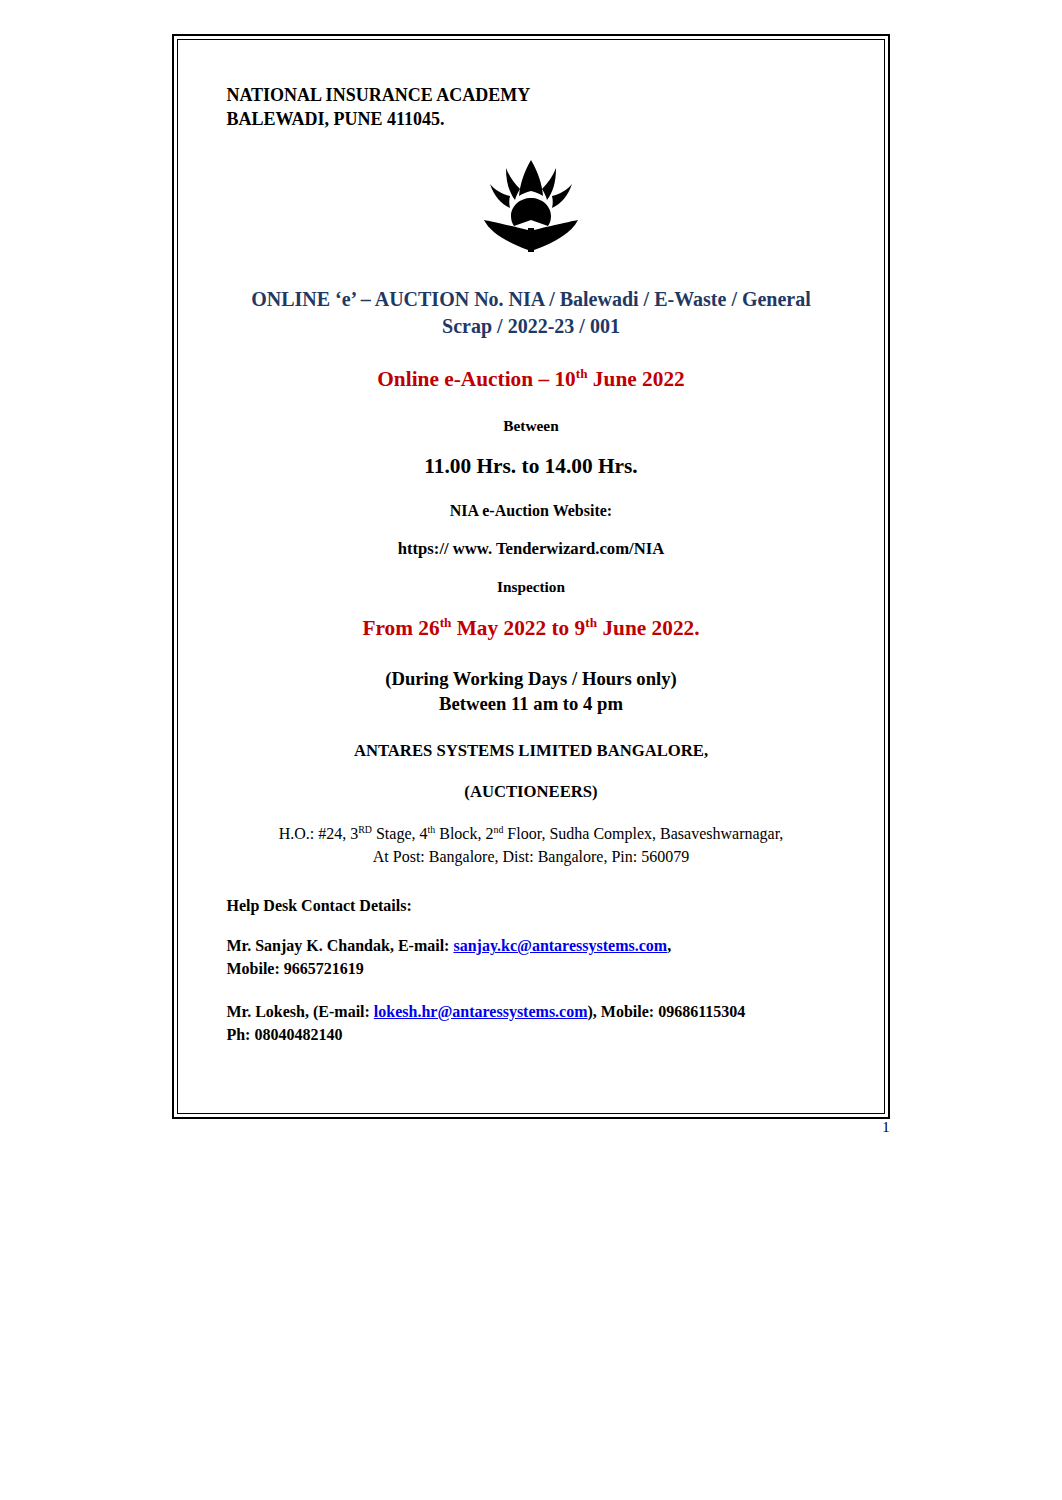NATIONAL INSURANCE ACADEMY
BALEWADI, PUNE 411045.
ONLINE ‘e’ – AUCTION No. NIA / Balewadi / E-Waste / General Scrap / 2022-23 / 001
Online e-Auction – 10th June 2022
Between
11.00 Hrs. to 14.00 Hrs.
NIA e-Auction Website:
https:// www. Tenderwizard.com/NIA
Inspection
From 26th May 2022 to 9th June 2022.
(During Working Days / Hours only)
Between 11 am to 4 pm
ANTARES SYSTEMS LIMITED BANGALORE,
(AUCTIONEERS)
H.O.: #24, 3RD Stage, 4th Block, 2nd Floor, Sudha Complex, Basaveshwarnagar,
At Post: Bangalore, Dist: Bangalore, Pin: 560079
Help Desk Contact Details:
Mr. Sanjay K. Chandak, E-mail: sanjay.kc@antaressystems.com,
Mobile: 9665721619
Mr. Lokesh, (E-mail: lokesh.hr@antaressystems.com), Mobile: 09686115304
Ph: 08040482140
1